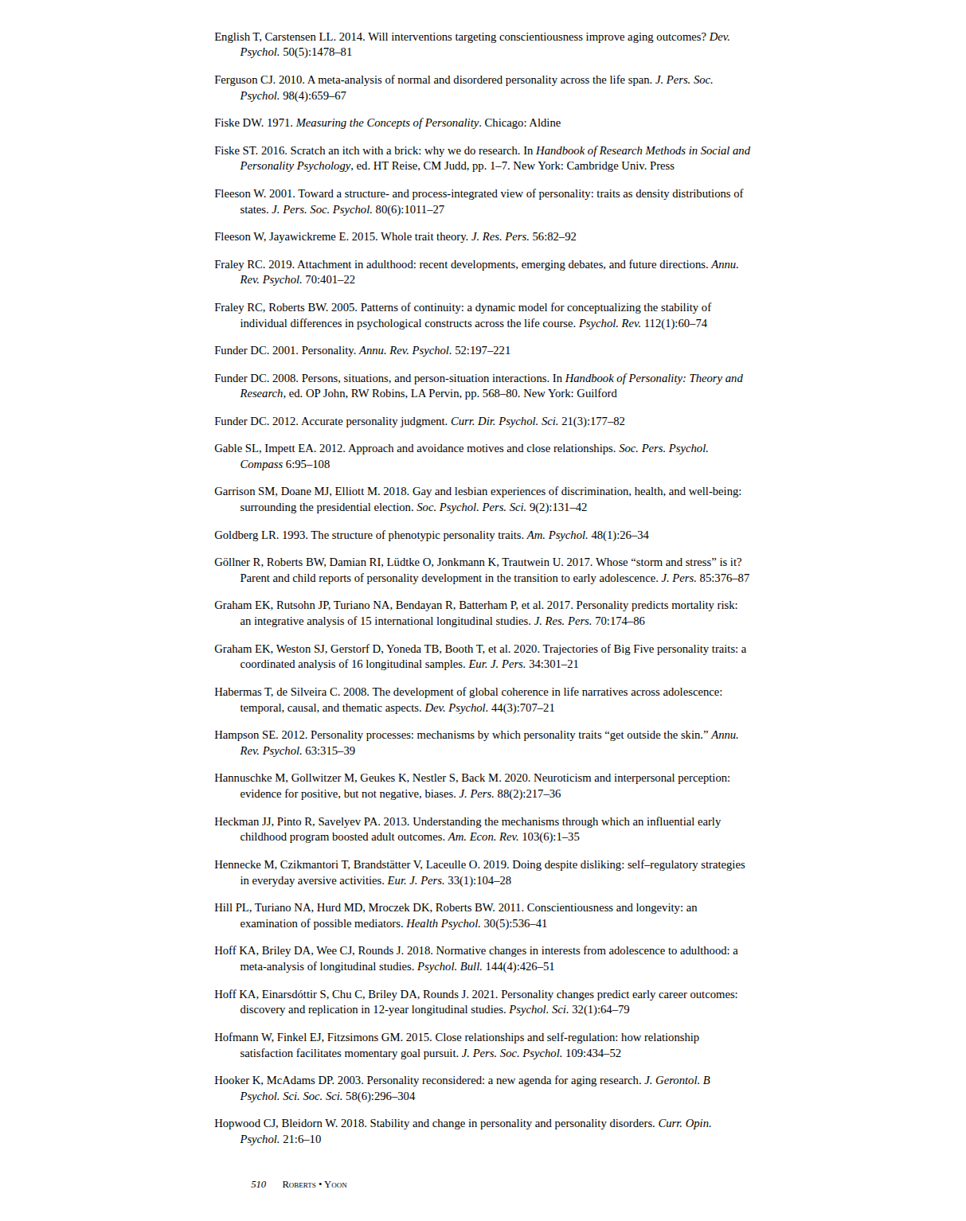English T, Carstensen LL. 2014. Will interventions targeting conscientiousness improve aging outcomes? Dev. Psychol. 50(5):1478–81
Ferguson CJ. 2010. A meta-analysis of normal and disordered personality across the life span. J. Pers. Soc. Psychol. 98(4):659–67
Fiske DW. 1971. Measuring the Concepts of Personality. Chicago: Aldine
Fiske ST. 2016. Scratch an itch with a brick: why we do research. In Handbook of Research Methods in Social and Personality Psychology, ed. HT Reise, CM Judd, pp. 1–7. New York: Cambridge Univ. Press
Fleeson W. 2001. Toward a structure- and process-integrated view of personality: traits as density distributions of states. J. Pers. Soc. Psychol. 80(6):1011–27
Fleeson W, Jayawickreme E. 2015. Whole trait theory. J. Res. Pers. 56:82–92
Fraley RC. 2019. Attachment in adulthood: recent developments, emerging debates, and future directions. Annu. Rev. Psychol. 70:401–22
Fraley RC, Roberts BW. 2005. Patterns of continuity: a dynamic model for conceptualizing the stability of individual differences in psychological constructs across the life course. Psychol. Rev. 112(1):60–74
Funder DC. 2001. Personality. Annu. Rev. Psychol. 52:197–221
Funder DC. 2008. Persons, situations, and person-situation interactions. In Handbook of Personality: Theory and Research, ed. OP John, RW Robins, LA Pervin, pp. 568–80. New York: Guilford
Funder DC. 2012. Accurate personality judgment. Curr. Dir. Psychol. Sci. 21(3):177–82
Gable SL, Impett EA. 2012. Approach and avoidance motives and close relationships. Soc. Pers. Psychol. Compass 6:95–108
Garrison SM, Doane MJ, Elliott M. 2018. Gay and lesbian experiences of discrimination, health, and well-being: surrounding the presidential election. Soc. Psychol. Pers. Sci. 9(2):131–42
Goldberg LR. 1993. The structure of phenotypic personality traits. Am. Psychol. 48(1):26–34
Göllner R, Roberts BW, Damian RI, Lüdtke O, Jonkmann K, Trautwein U. 2017. Whose “storm and stress” is it? Parent and child reports of personality development in the transition to early adolescence. J. Pers. 85:376–87
Graham EK, Rutsohn JP, Turiano NA, Bendayan R, Batterham P, et al. 2017. Personality predicts mortality risk: an integrative analysis of 15 international longitudinal studies. J. Res. Pers. 70:174–86
Graham EK, Weston SJ, Gerstorf D, Yoneda TB, Booth T, et al. 2020. Trajectories of Big Five personality traits: a coordinated analysis of 16 longitudinal samples. Eur. J. Pers. 34:301–21
Habermas T, de Silveira C. 2008. The development of global coherence in life narratives across adolescence: temporal, causal, and thematic aspects. Dev. Psychol. 44(3):707–21
Hampson SE. 2012. Personality processes: mechanisms by which personality traits “get outside the skin.” Annu. Rev. Psychol. 63:315–39
Hannuschke M, Gollwitzer M, Geukes K, Nestler S, Back M. 2020. Neuroticism and interpersonal perception: evidence for positive, but not negative, biases. J. Pers. 88(2):217–36
Heckman JJ, Pinto R, Savelyev PA. 2013. Understanding the mechanisms through which an influential early childhood program boosted adult outcomes. Am. Econ. Rev. 103(6):1–35
Hennecke M, Czikmantori T, Brandstätter V, Laceulle O. 2019. Doing despite disliking: self–regulatory strategies in everyday aversive activities. Eur. J. Pers. 33(1):104–28
Hill PL, Turiano NA, Hurd MD, Mroczek DK, Roberts BW. 2011. Conscientiousness and longevity: an examination of possible mediators. Health Psychol. 30(5):536–41
Hoff KA, Briley DA, Wee CJ, Rounds J. 2018. Normative changes in interests from adolescence to adulthood: a meta-analysis of longitudinal studies. Psychol. Bull. 144(4):426–51
Hoff KA, Einarsdóttir S, Chu C, Briley DA, Rounds J. 2021. Personality changes predict early career outcomes: discovery and replication in 12-year longitudinal studies. Psychol. Sci. 32(1):64–79
Hofmann W, Finkel EJ, Fitzsimons GM. 2015. Close relationships and self-regulation: how relationship satisfaction facilitates momentary goal pursuit. J. Pers. Soc. Psychol. 109:434–52
Hooker K, McAdams DP. 2003. Personality reconsidered: a new agenda for aging research. J. Gerontol. B Psychol. Sci. Soc. Sci. 58(6):296–304
Hopwood CJ, Bleidorn W. 2018. Stability and change in personality and personality disorders. Curr. Opin. Psychol. 21:6–10
510 Roberts • Yoon